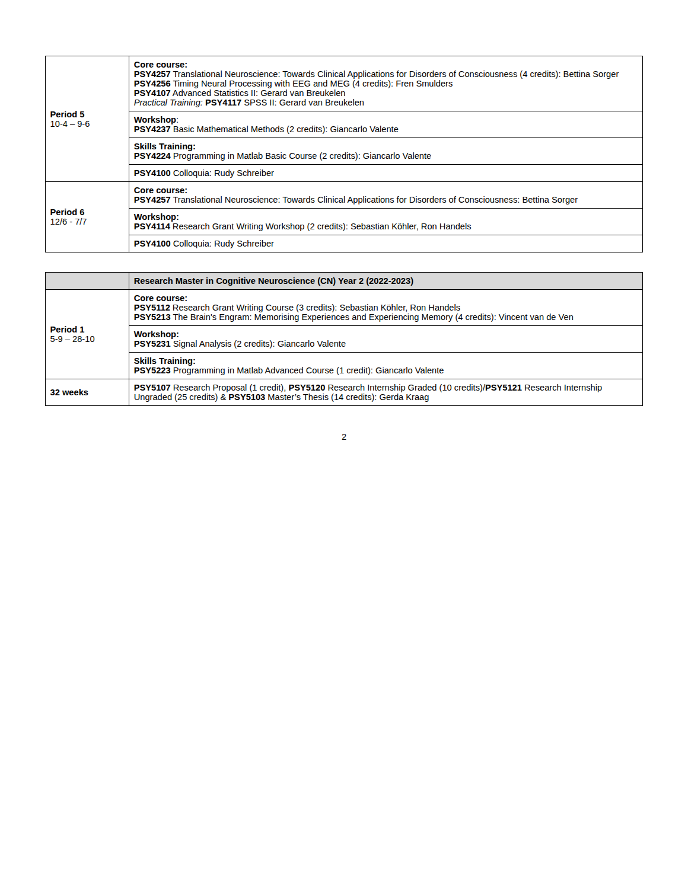| Period 5 10-4 – 9-6 | Core course: PSY4257 Translational Neuroscience: Towards Clinical Applications for Disorders of Consciousness (4 credits): Bettina Sorger PSY4256 Timing Neural Processing with EEG and MEG (4 credits): Fren Smulders PSY4107 Advanced Statistics II: Gerard van Breukelen Practical Training: PSY4117 SPSS II: Gerard van Breukelen |
| Workshop : PSY4237 Basic Mathematical Methods (2 credits): Giancarlo Valente |
| Skills Training: PSY4224 Programming in Matlab Basic Course (2 credits): Giancarlo Valente |
| PSY4100 Colloquia: Rudy Schreiber |
| Period 6 12/6 - 7/7 | Core course: PSY4257 Translational Neuroscience: Towards Clinical Applications for Disorders of Consciousness: Bettina Sorger |
| Workshop: PSY4114 Research Grant Writing Workshop (2 credits): Sebastian Köhler, Ron Handels |
| PSY4100 Colloquia: Rudy Schreiber |
| | Research Master in Cognitive Neuroscience (CN) Year 2 (2022-2023) |
| Period 1 5-9 – 28-10 | Core course: PSY5112 Research Grant Writing Course (3 credits): Sebastian Köhler, Ron Handels PSY5213 The Brain's Engram: Memorising Experiences and Experiencing Memory (4 credits): Vincent van de Ven |
| Workshop: PSY5231 Signal Analysis (2 credits): Giancarlo Valente |
| Skills Training: PSY5223 Programming in Matlab Advanced Course (1 credit): Giancarlo Valente |
| 32 weeks | PSY5107 Research Proposal (1 credit), PSY5120 Research Internship Graded (10 credits)/ PSY5121 Research Internship Ungraded (25 credits) & PSY5103 Master’s Thesis (14 credits): Gerda Kraag |
2